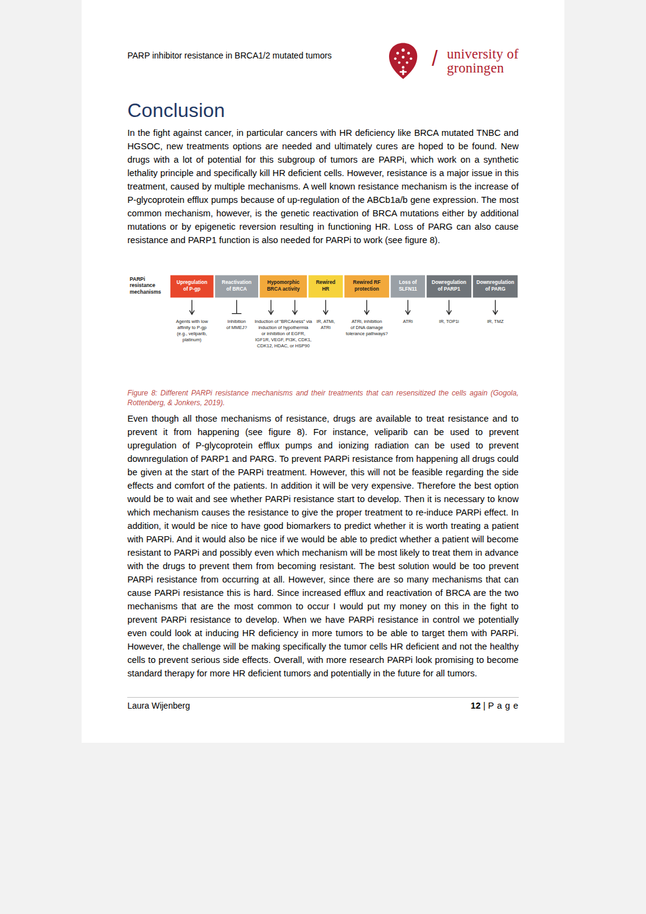PARP inhibitor resistance in BRCA1/2 mutated tumors
/
university of groningen
Conclusion
In the fight against cancer, in particular cancers with HR deficiency like BRCA mutated TNBC and HGSOC, new treatments options are needed and ultimately cures are hoped to be found. New drugs with a lot of potential for this subgroup of tumors are PARPi, which work on a synthetic lethality principle and specifically kill HR deficient cells. However, resistance is a major issue in this treatment, caused by multiple mechanisms. A well known resistance mechanism is the increase of P-glycoprotein efflux pumps because of up-regulation of the ABCb1a/b gene expression. The most common mechanism, however, is the genetic reactivation of BRCA mutations either by additional mutations or by epigenetic reversion resulting in functioning HR. Loss of PARG can also cause resistance and PARP1 function is also needed for PARPi to work (see figure 8).
PARPi resistance mechanisms Upregulation of P-gp Reactivation of BRCA Hypomorphic BRCA activity Rewired HR Rewired RF protection Loss of SLFN11 Dowregulation of PARP1 Downregulation of PARG Agents with low affinity to P-gp (e.g., veliparib, platinum) Inhibition of MMEJ? Induction of “BRCAness” via induction of hypothermia or inhibition of EGFR, IGF1R, VEGF, PI3K, CDK1, CDK12, HDAC, or HSP90 IR, ATMi, ATRi ATRi, inhibition of DNA damage tolerance pathways? ATRi IR, TOP1i IR, TMZ
Figure 8: Different PARPi resistance mechanisms and their treatments that can resensitized the cells again (Gogola, Rottenberg, & Jonkers, 2019).
Even though all those mechanisms of resistance, drugs are available to treat resistance and to prevent it from happening (see figure 8). For instance, veliparib can be used to prevent upregulation of P-glycoprotein efflux pumps and ionizing radiation can be used to prevent downregulation of PARP1 and PARG. To prevent PARPi resistance from happening all drugs could be given at the start of the PARPi treatment. However, this will not be feasible regarding the side effects and comfort of the patients. In addition it will be very expensive. Therefore the best option would be to wait and see whether PARPi resistance start to develop. Then it is necessary to know which mechanism causes the resistance to give the proper treatment to re-induce PARPi effect. In addition, it would be nice to have good biomarkers to predict whether it is worth treating a patient with PARPi. And it would also be nice if we would be able to predict whether a patient will become resistant to PARPi and possibly even which mechanism will be most likely to treat them in advance with the drugs to prevent them from becoming resistant. The best solution would be too prevent PARPi resistance from occurring at all. However, since there are so many mechanisms that can cause PARPi resistance this is hard. Since increased efflux and reactivation of BRCA are the two mechanisms that are the most common to occur I would put my money on this in the fight to prevent PARPi resistance to develop. When we have PARPi resistance in control we potentially even could look at inducing HR deficiency in more tumors to be able to target them with PARPi. However, the challenge will be making specifically the tumor cells HR deficient and not the healthy cells to prevent serious side effects. Overall, with more research PARPi look promising to become standard therapy for more HR deficient tumors and potentially in the future for all tumors.
Laura Wijenberg
12 | P a g e